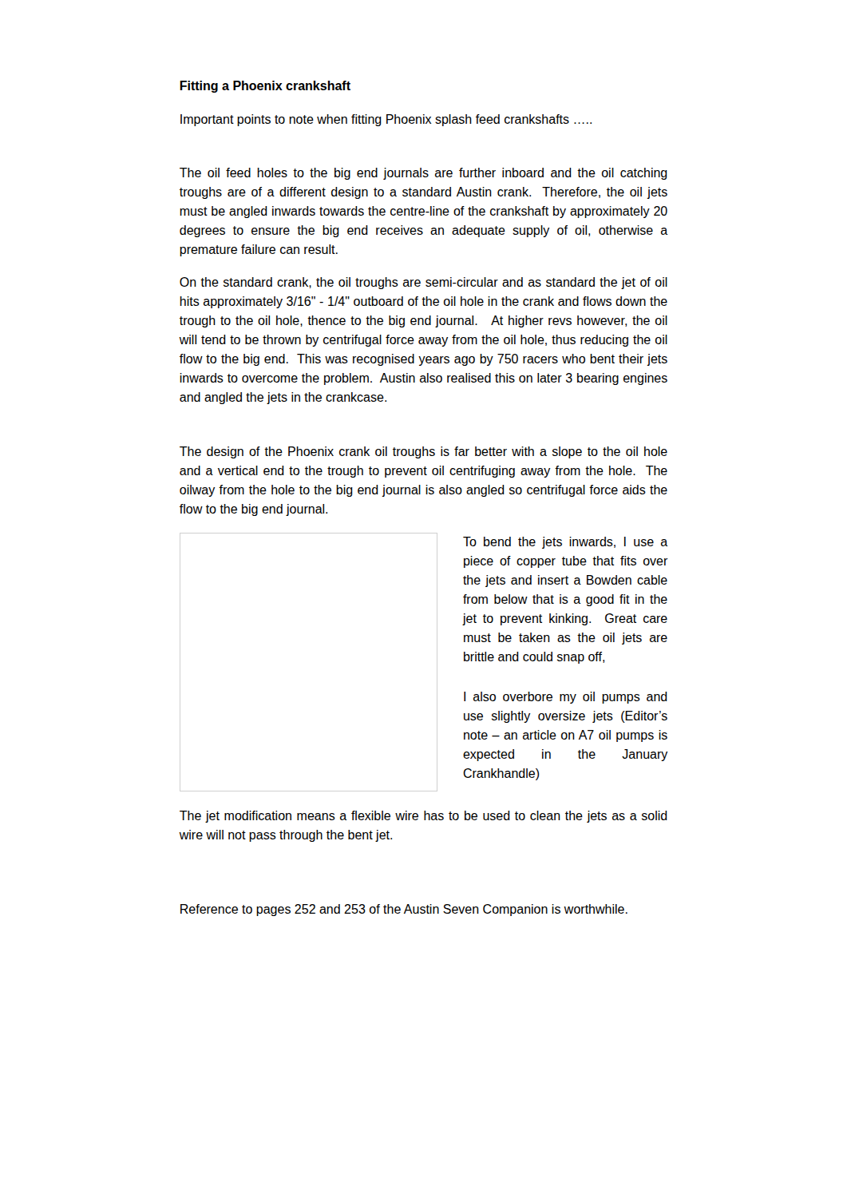Fitting a Phoenix crankshaft
Important points to note when fitting Phoenix splash feed crankshafts …..
The oil feed holes to the big end journals are further inboard and the oil catching troughs are of a different design to a standard Austin crank. Therefore, the oil jets must be angled inwards towards the centre-line of the crankshaft by approximately 20 degrees to ensure the big end receives an adequate supply of oil, otherwise a premature failure can result.
On the standard crank, the oil troughs are semi-circular and as standard the jet of oil hits approximately 3/16" - 1/4" outboard of the oil hole in the crank and flows down the trough to the oil hole, thence to the big end journal. At higher revs however, the oil will tend to be thrown by centrifugal force away from the oil hole, thus reducing the oil flow to the big end. This was recognised years ago by 750 racers who bent their jets inwards to overcome the problem. Austin also realised this on later 3 bearing engines and angled the jets in the crankcase.
The design of the Phoenix crank oil troughs is far better with a slope to the oil hole and a vertical end to the trough to prevent oil centrifuging away from the hole. The oilway from the hole to the big end journal is also angled so centrifugal force aids the flow to the big end journal.
To bend the jets inwards, I use a piece of copper tube that fits over the jets and insert a Bowden cable from below that is a good fit in the jet to prevent kinking. Great care must be taken as the oil jets are brittle and could snap off,
I also overbore my oil pumps and use slightly oversize jets (Editor’s note – an article on A7 oil pumps is expected in the January Crankhandle)
The jet modification means a flexible wire has to be used to clean the jets as a solid wire will not pass through the bent jet.
Reference to pages 252 and 253 of the Austin Seven Companion is worthwhile.